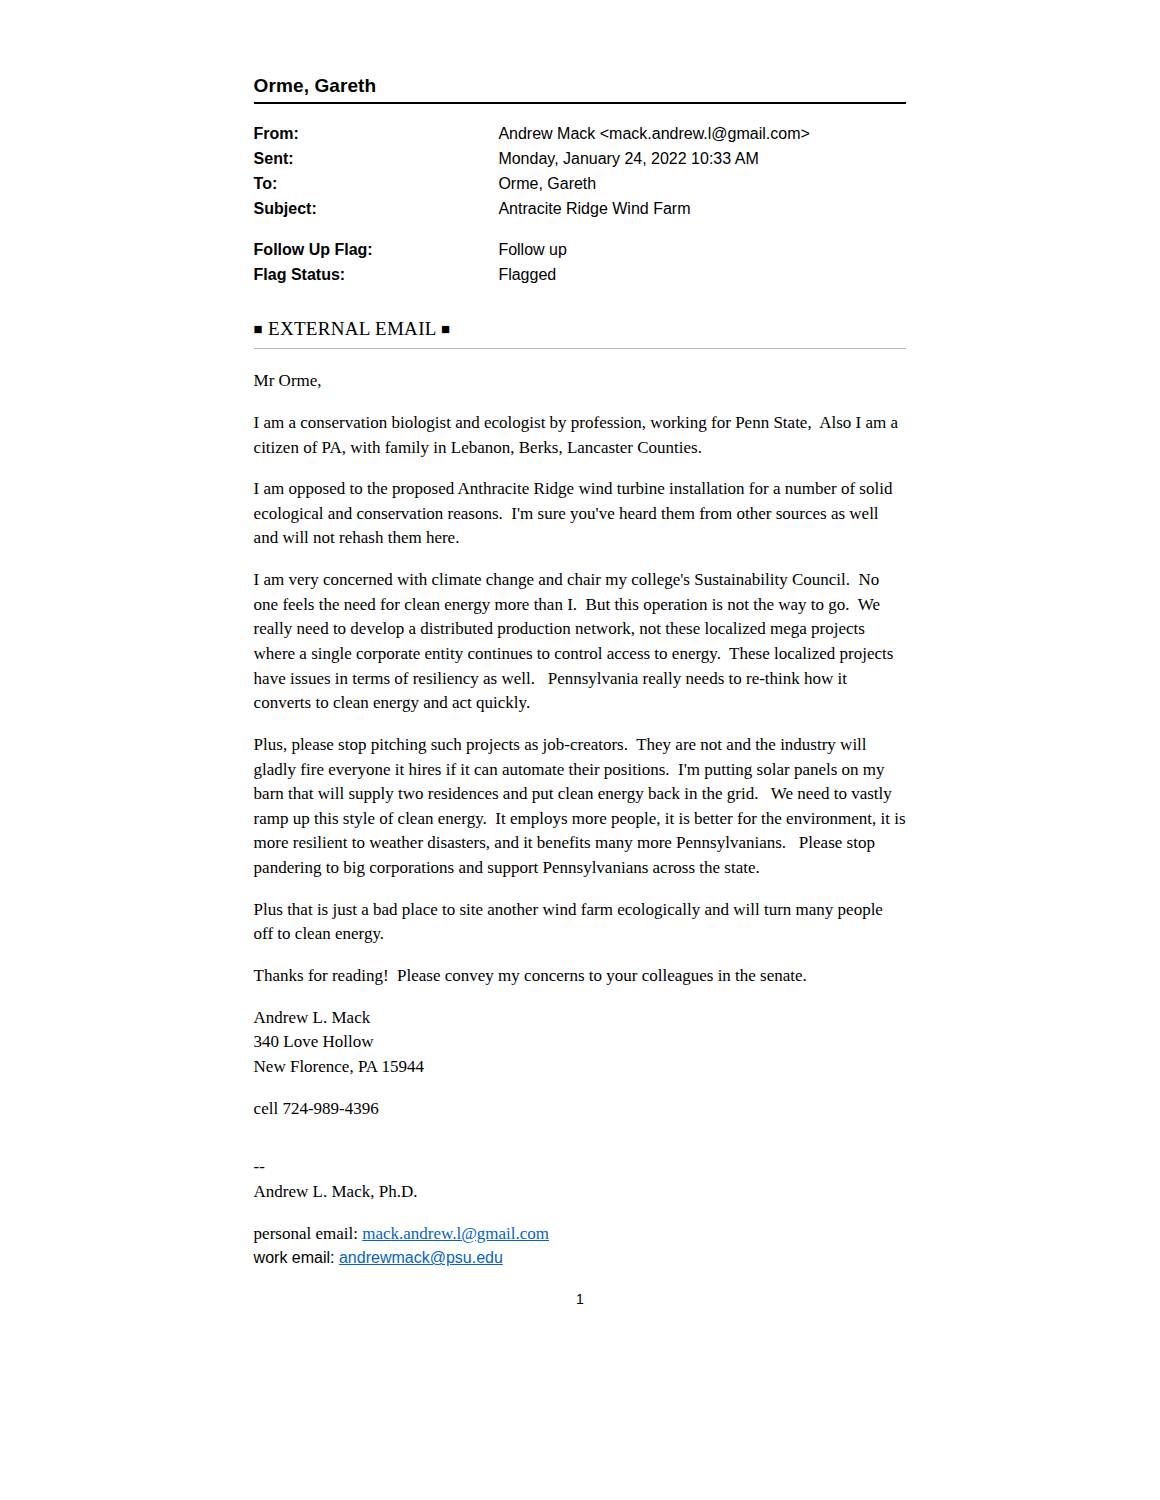Orme, Gareth
| From: | Andrew Mack <mack.andrew.l@gmail.com> |
| Sent: | Monday, January 24, 2022 10:33 AM |
| To: | Orme, Gareth |
| Subject: | Antracite Ridge Wind Farm |
| Follow Up Flag: | Follow up |
| Flag Status: | Flagged |
■ EXTERNAL EMAIL ■
Mr Orme,
I am a conservation biologist and ecologist by profession, working for Penn State, Also I am a citizen of PA, with family in Lebanon, Berks, Lancaster Counties.
I am opposed to the proposed Anthracite Ridge wind turbine installation for a number of solid ecological and conservation reasons. I'm sure you've heard them from other sources as well and will not rehash them here.
I am very concerned with climate change and chair my college's Sustainability Council. No one feels the need for clean energy more than I. But this operation is not the way to go. We really need to develop a distributed production network, not these localized mega projects where a single corporate entity continues to control access to energy. These localized projects have issues in terms of resiliency as well. Pennsylvania really needs to re-think how it converts to clean energy and act quickly.
Plus, please stop pitching such projects as job-creators. They are not and the industry will gladly fire everyone it hires if it can automate their positions. I'm putting solar panels on my barn that will supply two residences and put clean energy back in the grid. We need to vastly ramp up this style of clean energy. It employs more people, it is better for the environment, it is more resilient to weather disasters, and it benefits many more Pennsylvanians. Please stop pandering to big corporations and support Pennsylvanians across the state.
Plus that is just a bad place to site another wind farm ecologically and will turn many people off to clean energy.
Thanks for reading! Please convey my concerns to your colleagues in the senate.
Andrew L. Mack
340 Love Hollow
New Florence, PA 15944
cell 724-989-4396
--
Andrew L. Mack, Ph.D.
personal email: mack.andrew.l@gmail.com
work email: andrewmack@psu.edu
1